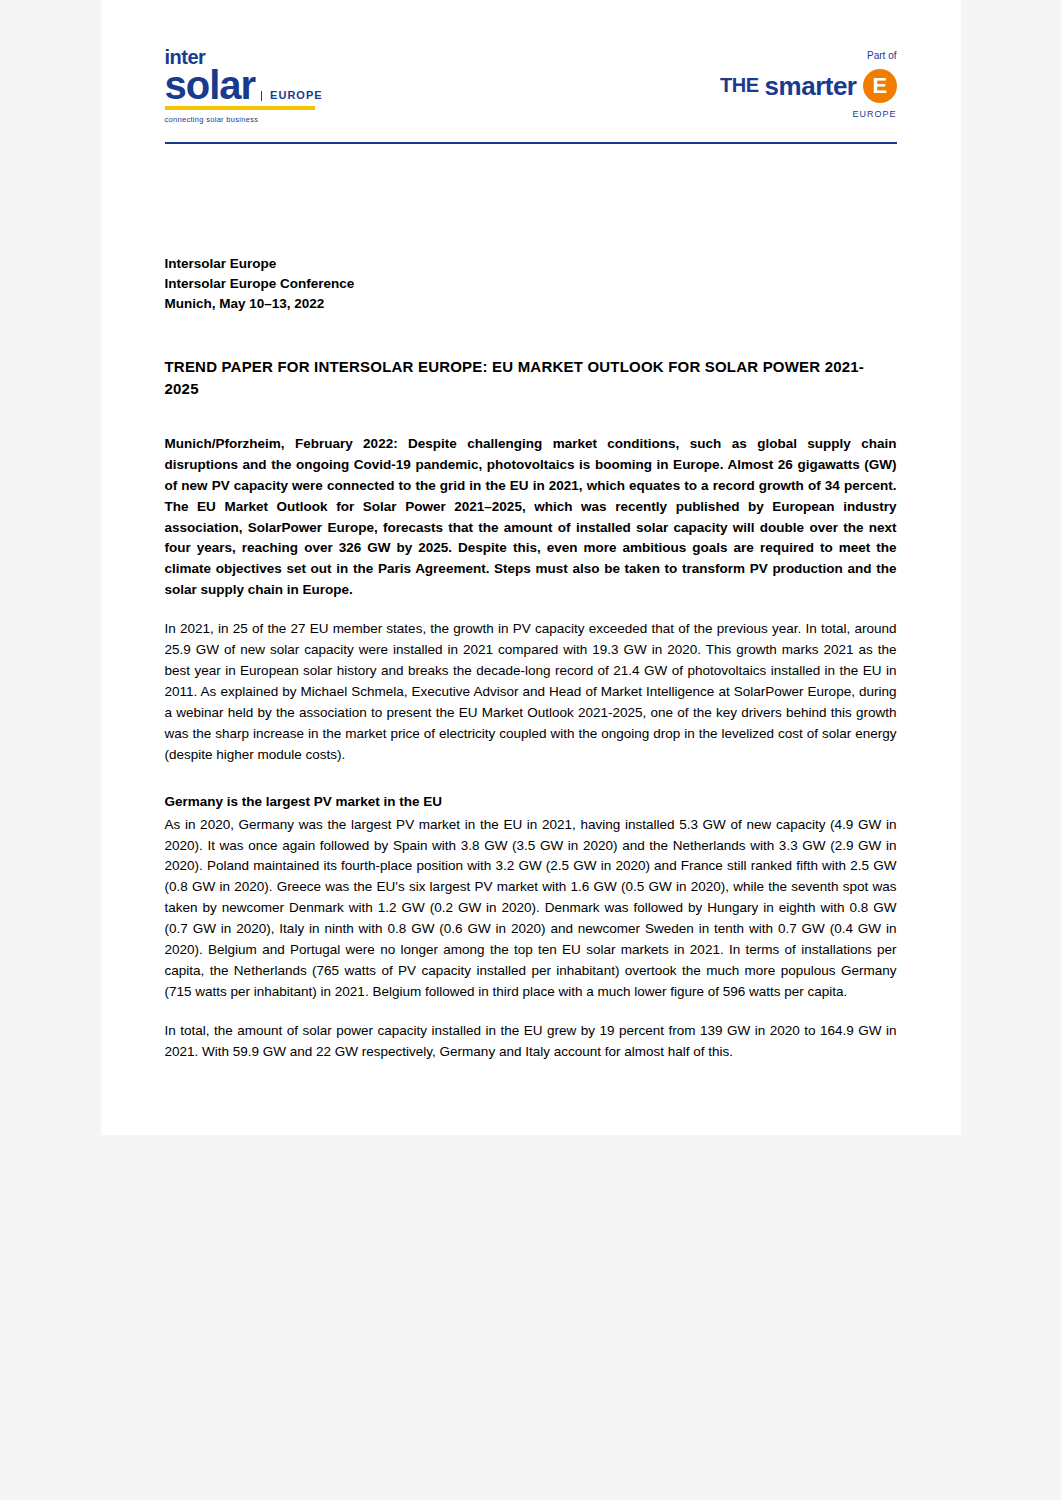inter
solarEUROPE
connecting solar business
Part of
THEsmarterE
EUROPE
Intersolar Europe
Intersolar Europe Conference
Munich, May 10–13, 2022
Trend Paper for Intersolar Europe: EU Market Outlook for Solar Power 2021-2025
Munich/Pforzheim, February 2022: Despite challenging market conditions, such as global supply chain disruptions and the ongoing Covid-19 pandemic, photovoltaics is booming in Europe. Almost 26 gigawatts (GW) of new PV capacity were connected to the grid in the EU in 2021, which equates to a record growth of 34 percent. The EU Market Outlook for Solar Power 2021–2025, which was recently published by European industry association, SolarPower Europe, forecasts that the amount of installed solar capacity will double over the next four years, reaching over 326 GW by 2025. Despite this, even more ambitious goals are required to meet the climate objectives set out in the Paris Agreement. Steps must also be taken to transform PV production and the solar supply chain in Europe.
In 2021, in 25 of the 27 EU member states, the growth in PV capacity exceeded that of the previous year. In total, around 25.9 GW of new solar capacity were installed in 2021 compared with 19.3 GW in 2020. This growth marks 2021 as the best year in European solar history and breaks the decade-long record of 21.4 GW of photovoltaics installed in the EU in 2011. As explained by Michael Schmela, Executive Advisor and Head of Market Intelligence at SolarPower Europe, during a webinar held by the association to present the EU Market Outlook 2021-2025, one of the key drivers behind this growth was the sharp increase in the market price of electricity coupled with the ongoing drop in the levelized cost of solar energy (despite higher module costs).
Germany is the largest PV market in the EU
As in 2020, Germany was the largest PV market in the EU in 2021, having installed 5.3 GW of new capacity (4.9 GW in 2020). It was once again followed by Spain with 3.8 GW (3.5 GW in 2020) and the Netherlands with 3.3 GW (2.9 GW in 2020). Poland maintained its fourth-place position with 3.2 GW (2.5 GW in 2020) and France still ranked fifth with 2.5 GW (0.8 GW in 2020). Greece was the EU's six largest PV market with 1.6 GW (0.5 GW in 2020), while the seventh spot was taken by newcomer Denmark with 1.2 GW (0.2 GW in 2020). Denmark was followed by Hungary in eighth with 0.8 GW (0.7 GW in 2020), Italy in ninth with 0.8 GW (0.6 GW in 2020) and newcomer Sweden in tenth with 0.7 GW (0.4 GW in 2020). Belgium and Portugal were no longer among the top ten EU solar markets in 2021. In terms of installations per capita, the Netherlands (765 watts of PV capacity installed per inhabitant) overtook the much more populous Germany (715 watts per inhabitant) in 2021. Belgium followed in third place with a much lower figure of 596 watts per capita.
In total, the amount of solar power capacity installed in the EU grew by 19 percent from 139 GW in 2020 to 164.9 GW in 2021. With 59.9 GW and 22 GW respectively, Germany and Italy account for almost half of this.